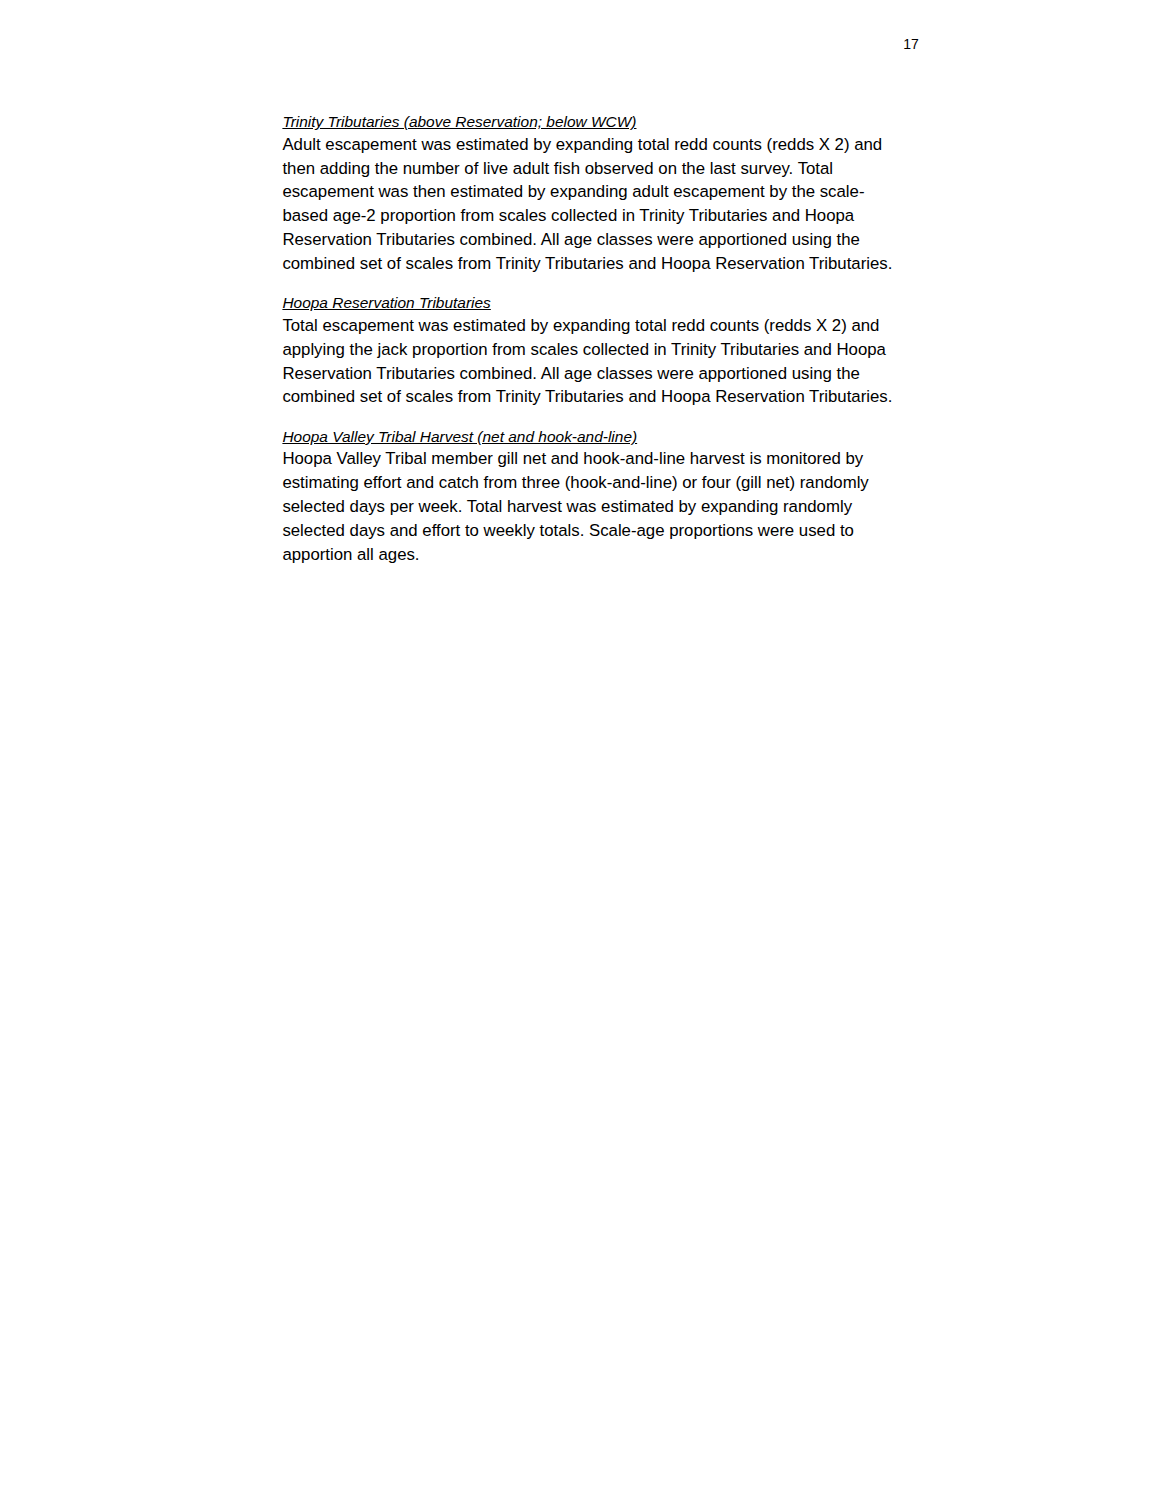17
Trinity Tributaries (above Reservation; below WCW)
Adult escapement was estimated by expanding total redd counts (redds X 2) and then adding the number of live adult fish observed on the last survey. Total escapement was then estimated by expanding adult escapement by the scale-based age-2 proportion from scales collected in Trinity Tributaries and Hoopa Reservation Tributaries combined. All age classes were apportioned using the combined set of scales from Trinity Tributaries and Hoopa Reservation Tributaries.
Hoopa Reservation Tributaries
Total escapement was estimated by expanding total redd counts (redds X 2) and applying the jack proportion from scales collected in Trinity Tributaries and Hoopa Reservation Tributaries combined. All age classes were apportioned using the combined set of scales from Trinity Tributaries and Hoopa Reservation Tributaries.
Hoopa Valley Tribal Harvest (net and hook-and-line)
Hoopa Valley Tribal member gill net and hook-and-line harvest is monitored by estimating effort and catch from three (hook-and-line) or four (gill net) randomly selected days per week. Total harvest was estimated by expanding randomly selected days and effort to weekly totals. Scale-age proportions were used to apportion all ages.